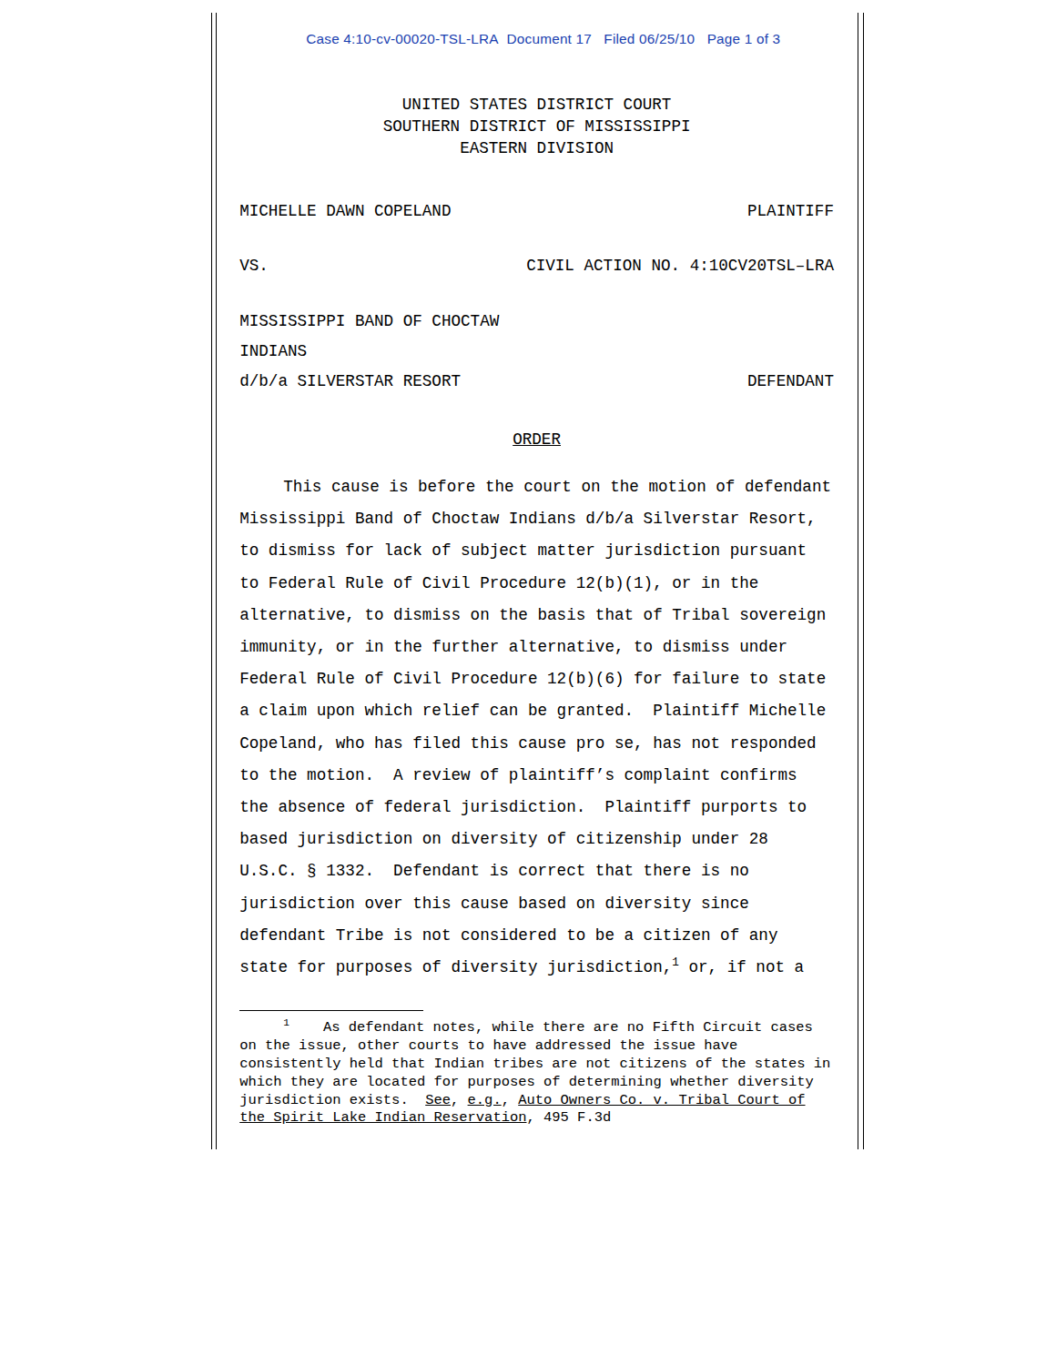Case 4:10-cv-00020-TSL-LRA Document 17 Filed 06/25/10 Page 1 of 3
UNITED STATES DISTRICT COURT SOUTHERN DISTRICT OF MISSISSIPPI EASTERN DIVISION
| MICHELLE DAWN COPELAND | PLAINTIFF |
| VS. | CIVIL ACTION NO. 4:10CV20TSL–LRA |
| MISSISSIPPI BAND OF CHOCTAW INDIANS d/b/a SILVERSTAR RESORT | DEFENDANT |
ORDER
This cause is before the court on the motion of defendant Mississippi Band of Choctaw Indians d/b/a Silverstar Resort, to dismiss for lack of subject matter jurisdiction pursuant to Federal Rule of Civil Procedure 12(b)(1), or in the alternative, to dismiss on the basis that of Tribal sovereign immunity, or in the further alternative, to dismiss under Federal Rule of Civil Procedure 12(b)(6) for failure to state a claim upon which relief can be granted. Plaintiff Michelle Copeland, who has filed this cause pro se, has not responded to the motion. A review of plaintiff’s complaint confirms the absence of federal jurisdiction. Plaintiff purports to based jurisdiction on diversity of citizenship under 28 U.S.C. § 1332. Defendant is correct that there is no jurisdiction over this cause based on diversity since defendant Tribe is not considered to be a citizen of any state for purposes of diversity jurisdiction,1 or, if not a
1 As defendant notes, while there are no Fifth Circuit cases on the issue, other courts to have addressed the issue have consistently held that Indian tribes are not citizens of the states in which they are located for purposes of determining whether diversity jurisdiction exists. See, e.g., Auto Owners Co. v. Tribal Court of the Spirit Lake Indian Reservation, 495 F.3d